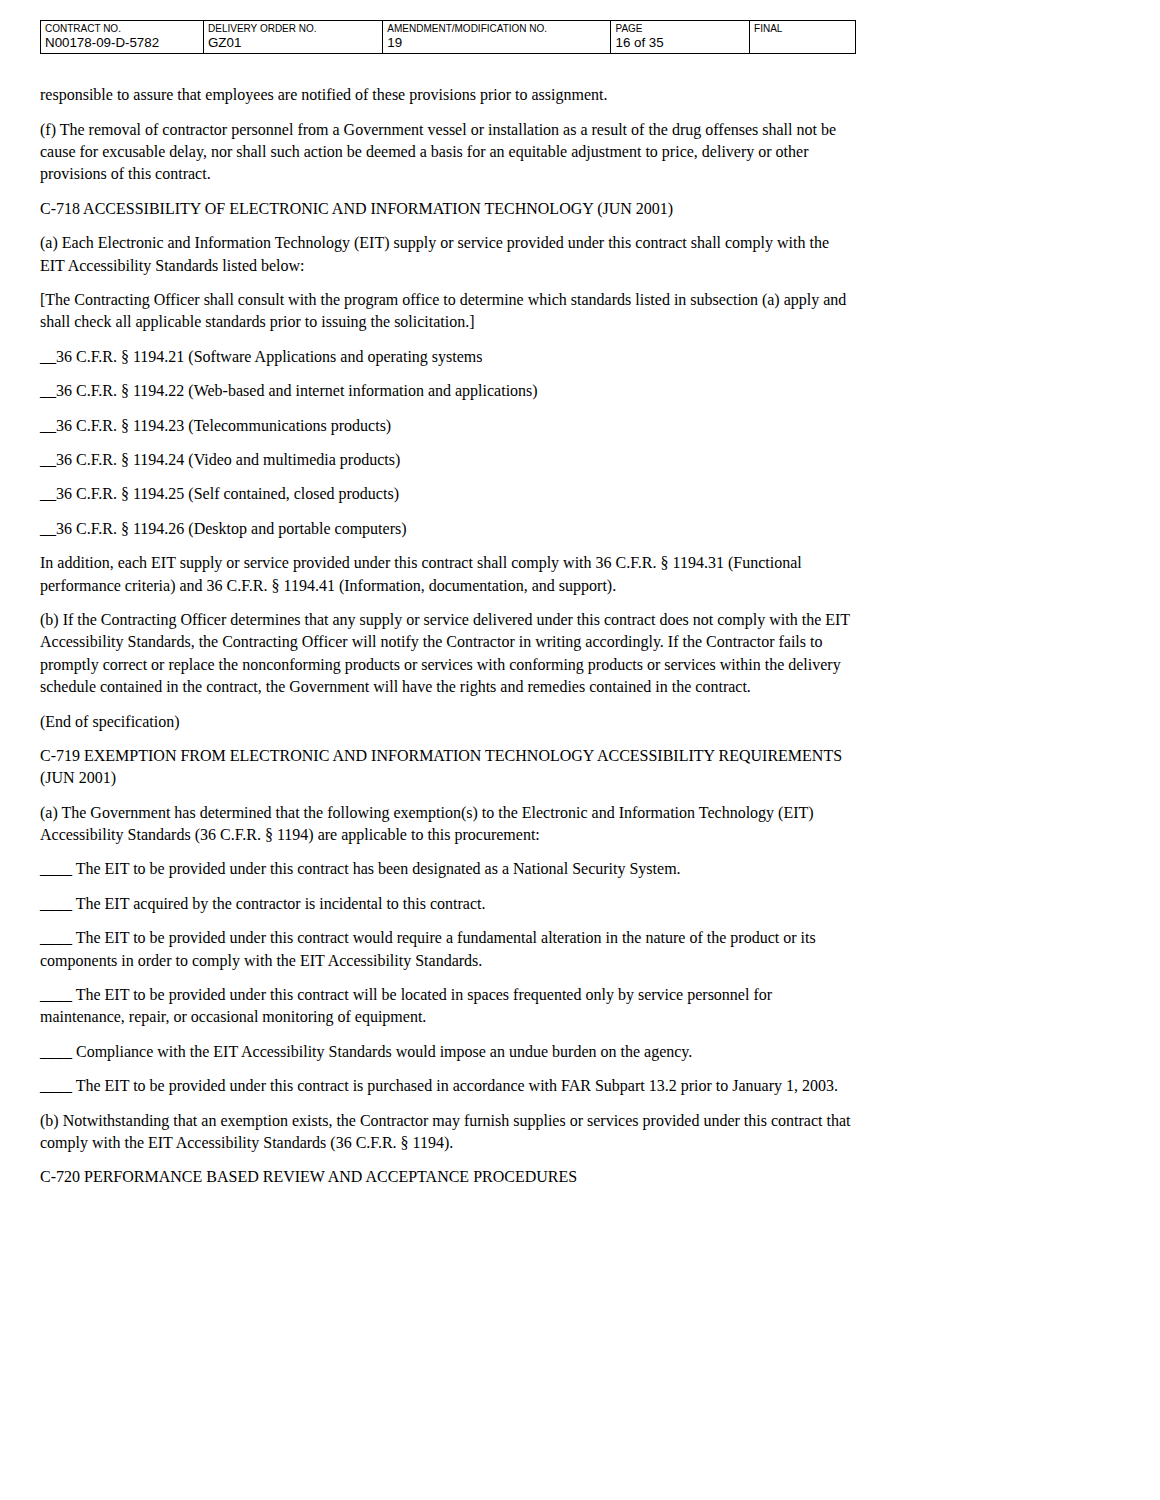| CONTRACT NO. N00178-09-D-5782 | DELIVERY ORDER NO. GZ01 | AMENDMENT/MODIFICATION NO. 19 | PAGE 16 of 35 | FINAL |
responsible to assure that employees are notified of these provisions prior to assignment.
(f) The removal of contractor personnel from a Government vessel or installation as a result of the drug offenses shall not be cause for excusable delay, nor shall such action be deemed a basis for an equitable adjustment to price, delivery or other provisions of this contract.
C-718 ACCESSIBILITY OF ELECTRONIC AND INFORMATION TECHNOLOGY (JUN 2001)
(a) Each Electronic and Information Technology (EIT) supply or service provided under this contract shall comply with the EIT Accessibility Standards listed below:
[The Contracting Officer shall consult with the program office to determine which standards listed in subsection (a) apply and shall check all applicable standards prior to issuing the solicitation.]
__36 C.F.R. § 1194.21 (Software Applications and operating systems
__36 C.F.R. § 1194.22 (Web-based and internet information and applications)
__36 C.F.R. § 1194.23 (Telecommunications products)
__36 C.F.R. § 1194.24 (Video and multimedia products)
__36 C.F.R. § 1194.25 (Self contained, closed products)
__36 C.F.R. § 1194.26 (Desktop and portable computers)
In addition, each EIT supply or service provided under this contract shall comply with 36 C.F.R. § 1194.31 (Functional performance criteria) and 36 C.F.R. § 1194.41 (Information, documentation, and support).
(b) If the Contracting Officer determines that any supply or service delivered under this contract does not comply with the EIT Accessibility Standards, the Contracting Officer will notify the Contractor in writing accordingly. If the Contractor fails to promptly correct or replace the nonconforming products or services with conforming products or services within the delivery schedule contained in the contract, the Government will have the rights and remedies contained in the contract.
(End of specification)
C-719 EXEMPTION FROM ELECTRONIC AND INFORMATION TECHNOLOGY ACCESSIBILITY REQUIREMENTS (JUN 2001)
(a) The Government has determined that the following exemption(s) to the Electronic and Information Technology (EIT) Accessibility Standards (36 C.F.R. § 1194) are applicable to this procurement:
____ The EIT to be provided under this contract has been designated as a National Security System.
____ The EIT acquired by the contractor is incidental to this contract.
____ The EIT to be provided under this contract would require a fundamental alteration in the nature of the product or its components in order to comply with the EIT Accessibility Standards.
____ The EIT to be provided under this contract will be located in spaces frequented only by service personnel for maintenance, repair, or occasional monitoring of equipment.
____ Compliance with the EIT Accessibility Standards would impose an undue burden on the agency.
____ The EIT to be provided under this contract is purchased in accordance with FAR Subpart 13.2 prior to January 1, 2003.
(b) Notwithstanding that an exemption exists, the Contractor may furnish supplies or services provided under this contract that comply with the EIT Accessibility Standards (36 C.F.R. § 1194).
C-720 PERFORMANCE BASED REVIEW AND ACCEPTANCE PROCEDURES